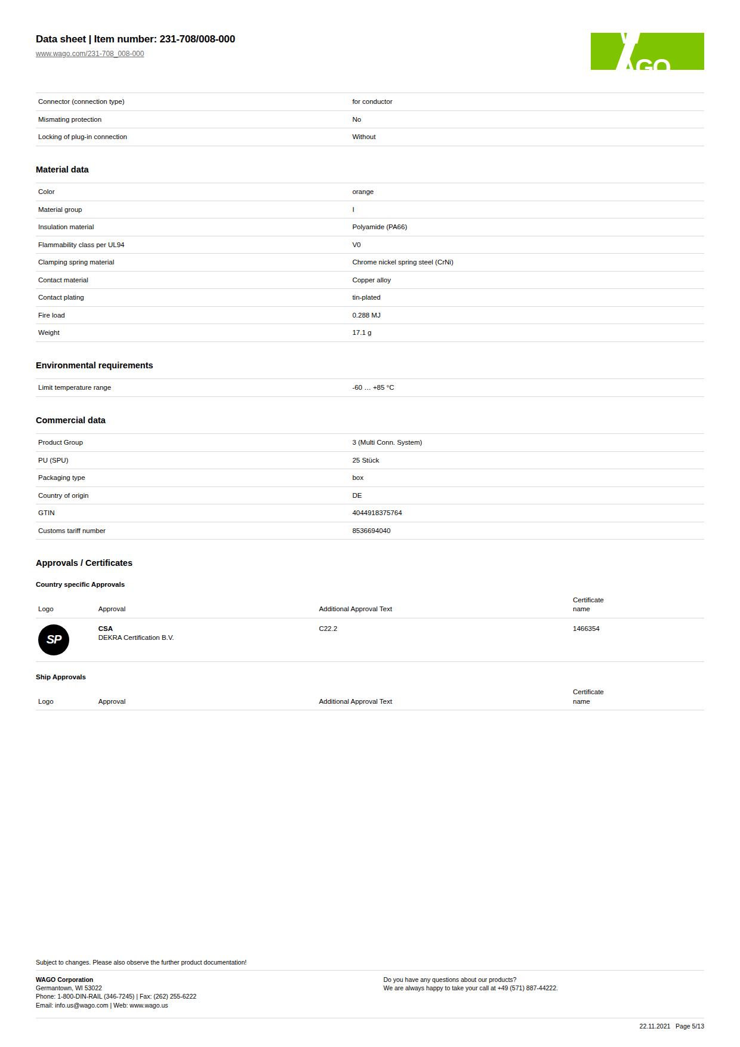Data sheet | Item number: 231-708/008-000
www.wago.com/231-708_008-000
W​AGO
| Connector (connection type) | for conductor |
| Mismating protection | No |
| Locking of plug-in connection | Without |
Material data
| Color | orange |
| Material group | I |
| Insulation material | Polyamide (PA66) |
| Flammability class per UL94 | V0 |
| Clamping spring material | Chrome nickel spring steel (CrNi) |
| Contact material | Copper alloy |
| Contact plating | tin-plated |
| Fire load | 0.288 MJ |
| Weight | 17.1 g |
Environmental requirements
| Limit temperature range | -60 … +85 °C |
Commercial data
| Product Group | 3 (Multi Conn. System) |
| PU (SPU) | 25 Stück |
| Packaging type | box |
| Country of origin | DE |
| GTIN | 4044918375764 |
| Customs tariff number | 8536694040 |
Approvals / Certificates
Country specific Approvals
| Logo | Approval | Additional Approval Text | Certificate name |
| --- | --- | --- | --- |
| SP | CSA DEKRA Certification B.V. | C22.2 | 1466354 |
Ship Approvals
| Logo | Approval | Additional Approval Text | Certificate name |
| --- | --- | --- | --- |
Subject to changes. Please also observe the further product documentation!
WAGO Corporation
Germantown, WI 53022
Phone: 1-800-DIN-RAIL (346-7245) | Fax: (262) 255-6222
Email: info.us@wago.com | Web: www.wago.us
Do you have any questions about our products?
We are always happy to take your call at +49 (571) 887-44222.
22.11.2021 Page 5/13